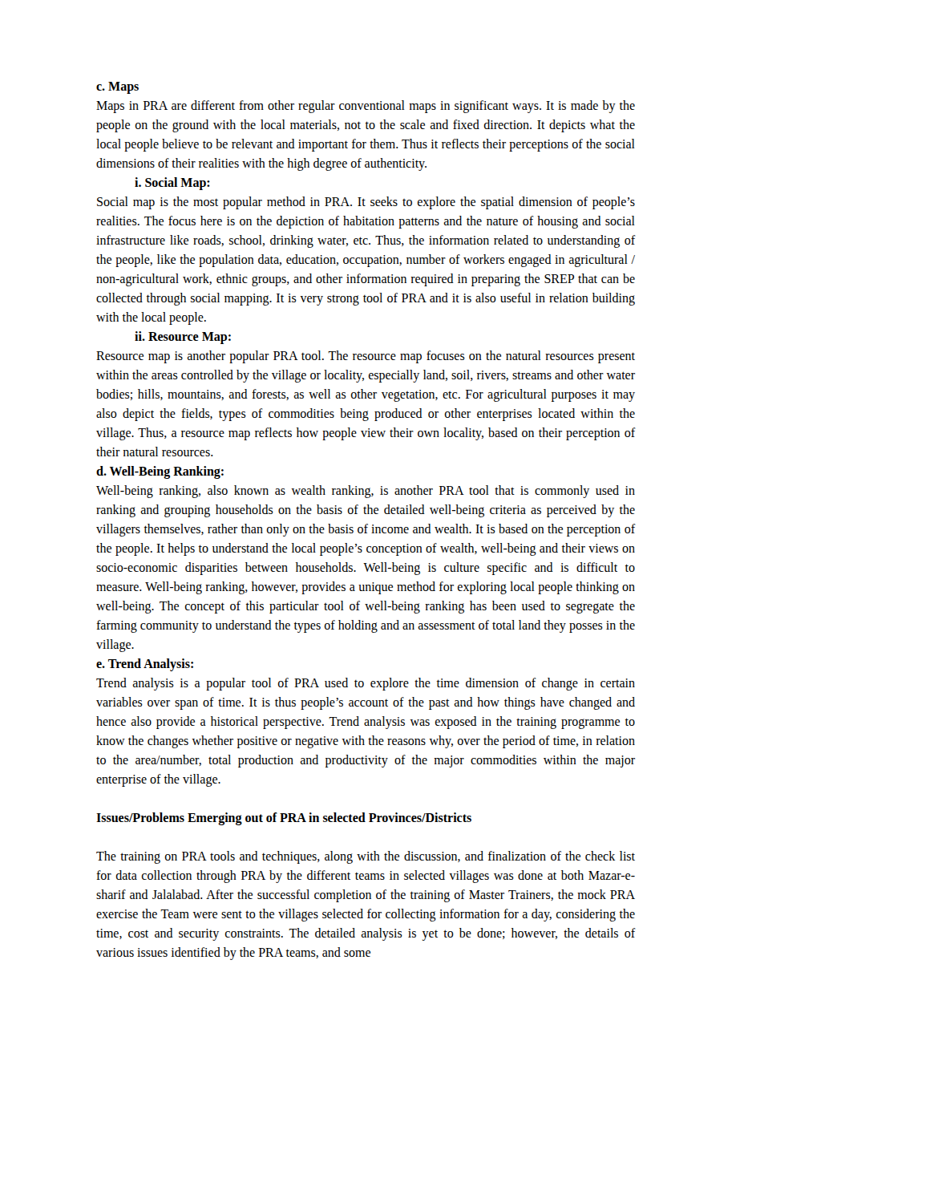c. Maps
Maps in PRA are different from other regular conventional maps in significant ways. It is made by the people on the ground with the local materials, not to the scale and fixed direction. It depicts what the local people believe to be relevant and important for them. Thus it reflects their perceptions of the social dimensions of their realities with the high degree of authenticity.
i. Social Map:
Social map is the most popular method in PRA. It seeks to explore the spatial dimension of people’s realities. The focus here is on the depiction of habitation patterns and the nature of housing and social infrastructure like roads, school, drinking water, etc. Thus, the information related to understanding of the people, like the population data, education, occupation, number of workers engaged in agricultural / non-agricultural work, ethnic groups, and other information required in preparing the SREP that can be collected through social mapping. It is very strong tool of PRA and it is also useful in relation building with the local people.
ii. Resource Map:
Resource map is another popular PRA tool. The resource map focuses on the natural resources present within the areas controlled by the village or locality, especially land, soil, rivers, streams and other water bodies; hills, mountains, and forests, as well as other vegetation, etc. For agricultural purposes it may also depict the fields, types of commodities being produced or other enterprises located within the village. Thus, a resource map reflects how people view their own locality, based on their perception of their natural resources.
d. Well-Being Ranking:
Well-being ranking, also known as wealth ranking, is another PRA tool that is commonly used in ranking and grouping households on the basis of the detailed well-being criteria as perceived by the villagers themselves, rather than only on the basis of income and wealth. It is based on the perception of the people. It helps to understand the local people’s conception of wealth, well-being and their views on socio-economic disparities between households. Well-being is culture specific and is difficult to measure. Well-being ranking, however, provides a unique method for exploring local people thinking on well-being. The concept of this particular tool of well-being ranking has been used to segregate the farming community to understand the types of holding and an assessment of total land they posses in the village.
e. Trend Analysis:
Trend analysis is a popular tool of PRA used to explore the time dimension of change in certain variables over span of time. It is thus people’s account of the past and how things have changed and hence also provide a historical perspective. Trend analysis was exposed in the training programme to know the changes whether positive or negative with the reasons why, over the period of time, in relation to the area/number, total production and productivity of the major commodities within the major enterprise of the village.
Issues/Problems Emerging out of PRA in selected Provinces/Districts
The training on PRA tools and techniques, along with the discussion, and finalization of the check list for data collection through PRA by the different teams in selected villages was done at both Mazar-e-sharif and Jalalabad. After the successful completion of the training of Master Trainers, the mock PRA exercise the Team were sent to the villages selected for collecting information for a day, considering the time, cost and security constraints. The detailed analysis is yet to be done; however, the details of various issues identified by the PRA teams, and some